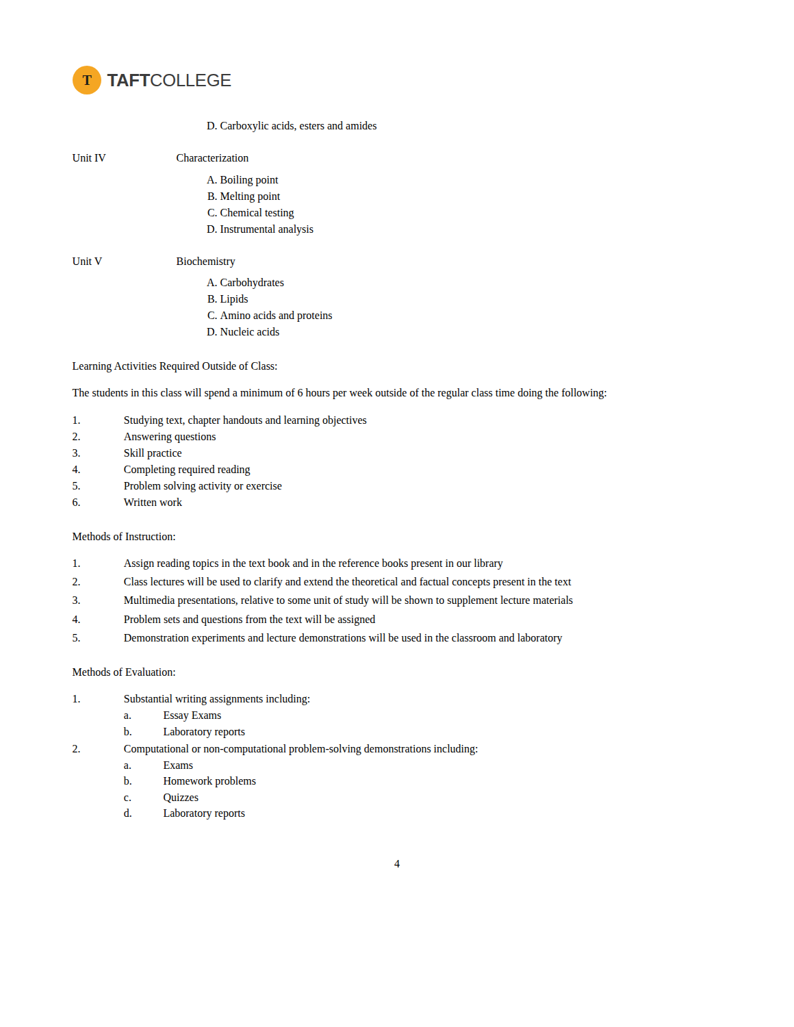TTAFTCOLLEGE
Carboxylic acids, esters and amides
Unit IV
Characterization
Boiling point
Melting point
Chemical testing
Instrumental analysis
Unit V
Biochemistry
Carbohydrates
Lipids
Amino acids and proteins
Nucleic acids
Learning Activities Required Outside of Class:
The students in this class will spend a minimum of 6 hours per week outside of the regular class time doing the following:
1. Studying text, chapter handouts and learning objectives
2. Answering questions
3. Skill practice
4. Completing required reading
5. Problem solving activity or exercise
6. Written work
Methods of Instruction:
1. Assign reading topics in the text book and in the reference books present in our library
2. Class lectures will be used to clarify and extend the theoretical and factual concepts present in the text
3. Multimedia presentations, relative to some unit of study will be shown to supplement lecture materials
4. Problem sets and questions from the text will be assigned
5. Demonstration experiments and lecture demonstrations will be used in the classroom and laboratory
Methods of Evaluation:
1. Substantial writing assignments including:
a. Essay Exams
b. Laboratory reports
2. Computational or non-computational problem-solving demonstrations including:
a. Exams
b. Homework problems
c. Quizzes
d. Laboratory reports
4